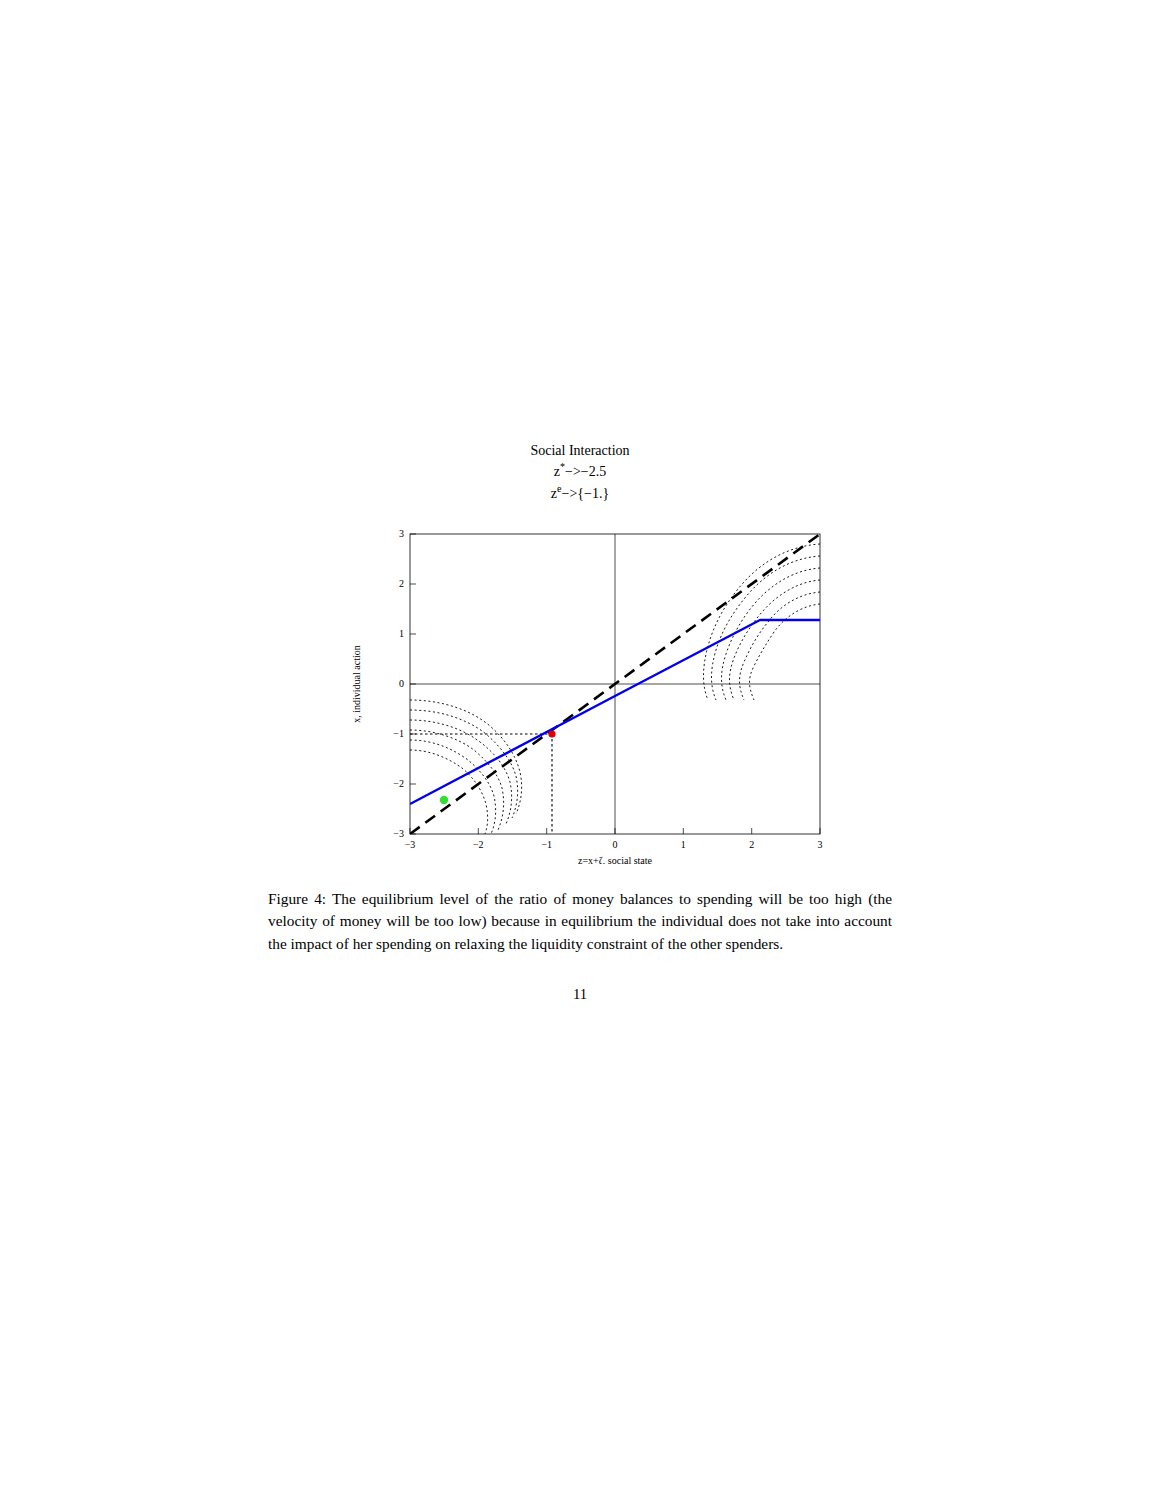Social Interaction z*−>−2.5 ze−>{−1.}
3 2 1 0 −1 −2 −3 −3 −2 −1 0 1 2 3 z=x+ζ, social state x, individual action
Figure 4: The equilibrium level of the ratio of money balances to spending will be too high (the velocity of money will be too low) because in equilibrium the individual does not take into account the impact of her spending on relaxing the liquidity constraint of the other spenders.
11